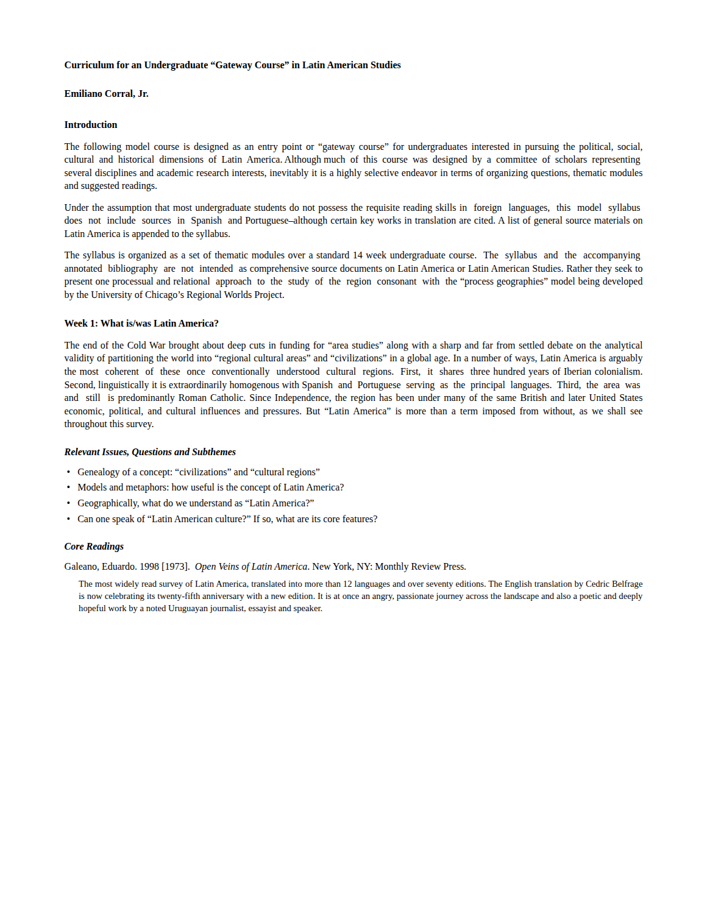Curriculum for an Undergraduate “Gateway Course” in Latin American Studies
Emiliano Corral, Jr.
Introduction
The following model course is designed as an entry point or “gateway course” for undergraduates interested in pursuing the political, social, cultural and historical dimensions of Latin America. Although much of this course was designed by a committee of scholars representing several disciplines and academic research interests, inevitably it is a highly selective endeavor in terms of organizing questions, thematic modules and suggested readings.
Under the assumption that most undergraduate students do not possess the requisite reading skills in foreign languages, this model syllabus does not include sources in Spanish and Portuguese–although certain key works in translation are cited. A list of general source materials on Latin America is appended to the syllabus.
The syllabus is organized as a set of thematic modules over a standard 14 week undergraduate course. The syllabus and the accompanying annotated bibliography are not intended as comprehensive source documents on Latin America or Latin American Studies. Rather they seek to present one processual and relational approach to the study of the region consonant with the “process geographies” model being developed by the University of Chicago’s Regional Worlds Project.
Week 1: What is/was Latin America?
The end of the Cold War brought about deep cuts in funding for “area studies” along with a sharp and far from settled debate on the analytical validity of partitioning the world into “regional cultural areas” and “civilizations” in a global age. In a number of ways, Latin America is arguably the most coherent of these once conventionally understood cultural regions. First, it shares three hundred years of Iberian colonialism. Second, linguistically it is extraordinarily homogenous with Spanish and Portuguese serving as the principal languages. Third, the area was and still is predominantly Roman Catholic. Since Independence, the region has been under many of the same British and later United States economic, political, and cultural influences and pressures. But “Latin America” is more than a term imposed from without, as we shall see throughout this survey.
Relevant Issues, Questions and Subthemes
Genealogy of a concept: “civilizations” and “cultural regions”
Models and metaphors: how useful is the concept of Latin America?
Geographically, what do we understand as “Latin America?”
Can one speak of “Latin American culture?” If so, what are its core features?
Core Readings
Galeano, Eduardo. 1998 [1973]. Open Veins of Latin America. New York, NY: Monthly Review Press.
The most widely read survey of Latin America, translated into more than 12 languages and over seventy editions. The English translation by Cedric Belfrage is now celebrating its twenty-fifth anniversary with a new edition. It is at once an angry, passionate journey across the landscape and also a poetic and deeply hopeful work by a noted Uruguayan journalist, essayist and speaker.